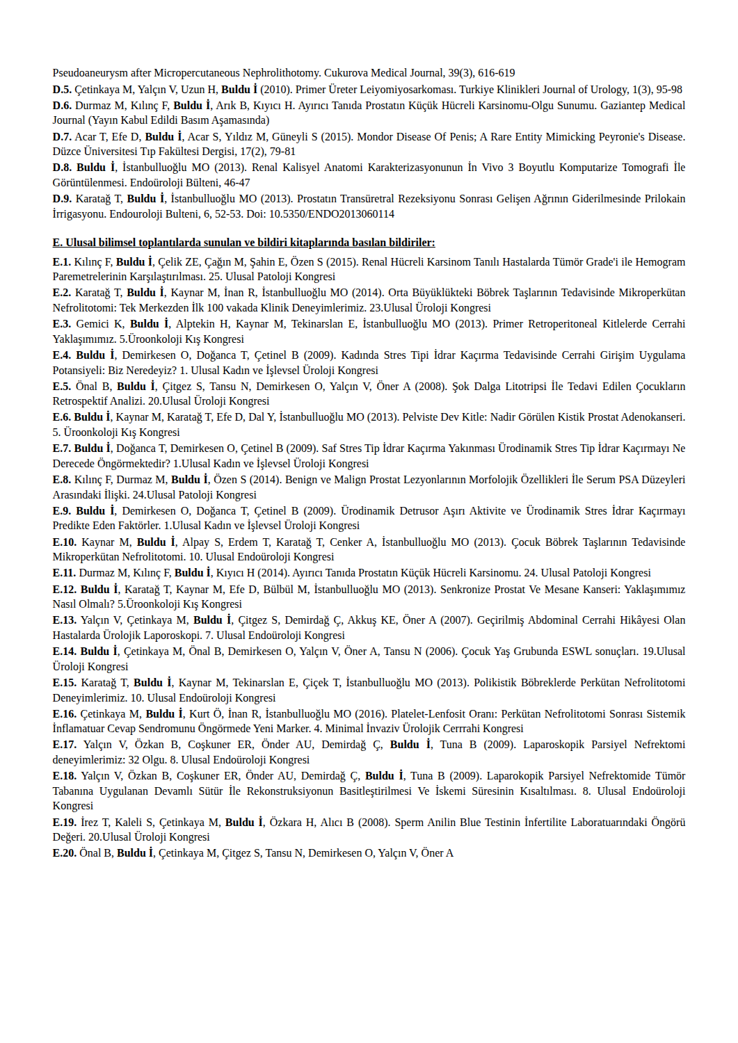Pseudoaneurysm after Micropercutaneous Nephrolithotomy. Cukurova Medical Journal, 39(3), 616-619
D.5. Çetinkaya M, Yalçın V, Uzun H, Buldu İ (2010). Primer Üreter Leiyomiyosarkoması. Turkiye Klinikleri Journal of Urology, 1(3), 95-98
D.6. Durmaz M, Kılınç F, Buldu İ, Arık B, Kıyıcı H. Ayırıcı Tanıda Prostatın Küçük Hücreli Karsinomu-Olgu Sunumu. Gaziantep Medical Journal (Yayın Kabul Edildi Basım Aşamasında)
D.7. Acar T, Efe D, Buldu İ, Acar S, Yıldız M, Güneyli S (2015). Mondor Disease Of Penis; A Rare Entity Mimicking Peyronie's Disease. Düzce Üniversitesi Tıp Fakültesi Dergisi, 17(2), 79-81
D.8. Buldu İ, İstanbulluoğlu MO (2013). Renal Kalisyel Anatomi Karakterizasyonunun İn Vivo 3 Boyutlu Komputarize Tomografi İle Görüntülenmesi. Endoüroloji Bülteni, 46-47
D.9. Karatağ T, Buldu İ, İstanbulluoğlu MO (2013). Prostatın Transüretral Rezeksiyonu Sonrası Gelişen Ağrının Giderilmesinde Prilokain İrrigasyonu. Endouroloji Bulteni, 6, 52-53. Doi: 10.5350/ENDO2013060114
E. Ulusal bilimsel toplantılarda sunulan ve bildiri kitaplarında basılan bildiriler:
E.1. Kılınç F, Buldu İ, Çelik ZE, Çağın M, Şahin E, Özen S (2015). Renal Hücreli Karsinom Tanılı Hastalarda Tümör Grade'i ile Hemogram Paremetrelerinin Karşılaştırılması. 25. Ulusal Patoloji Kongresi
E.2. Karatağ T, Buldu İ, Kaynar M, İnan R, İstanbulluoğlu MO (2014). Orta Büyüklükteki Böbrek Taşlarının Tedavisinde Mikroperkütan Nefrolitotomi: Tek Merkezden İlk 100 vakada Klinik Deneyimlerimiz. 23.Ulusal Üroloji Kongresi
E.3. Gemici K, Buldu İ, Alptekin H, Kaynar M, Tekinarslan E, İstanbulluoğlu MO (2013). Primer Retroperitoneal Kitlelerde Cerrahi Yaklaşımımız. 5.Üroonkoloji Kış Kongresi
E.4. Buldu İ, Demirkesen O, Doğanca T, Çetinel B (2009). Kadında Stres Tipi İdrar Kaçırma Tedavisinde Cerrahi Girişim Uygulama Potansiyeli: Biz Neredeyiz? 1. Ulusal Kadın ve İşlevsel Üroloji Kongresi
E.5. Önal B, Buldu İ, Çitgez S, Tansu N, Demirkesen O, Yalçın V, Öner A (2008). Şok Dalga Litotripsi İle Tedavi Edilen Çocukların Retrospektif Analizi. 20.Ulusal Üroloji Kongresi
E.6. Buldu İ, Kaynar M, Karatağ T, Efe D, Dal Y, İstanbulluoğlu MO (2013). Pelviste Dev Kitle: Nadir Görülen Kistik Prostat Adenokanseri. 5. Üroonkoloji Kış Kongresi
E.7. Buldu İ, Doğanca T, Demirkesen O, Çetinel B (2009). Saf Stres Tip İdrar Kaçırma Yakınması Ürodinamik Stres Tip İdrar Kaçırmayı Ne Derecede Öngörmektedir? 1.Ulusal Kadın ve İşlevsel Üroloji Kongresi
E.8. Kılınç F, Durmaz M, Buldu İ, Özen S (2014). Benign ve Malign Prostat Lezyonlarının Morfolojik Özellikleri İle Serum PSA Düzeyleri Arasındaki İlişki. 24.Ulusal Patoloji Kongresi
E.9. Buldu İ, Demirkesen O, Doğanca T, Çetinel B (2009). Ürodinamik Detrusor Aşırı Aktivite ve Ürodinamik Stres İdrar Kaçırmayı Predikte Eden Faktörler. 1.Ulusal Kadın ve İşlevsel Üroloji Kongresi
E.10. Kaynar M, Buldu İ, Alpay S, Erdem T, Karatağ T, Cenker A, İstanbulluoğlu MO (2013). Çocuk Böbrek Taşlarının Tedavisinde Mikroperkütan Nefrolitotomi. 10. Ulusal Endoüroloji Kongresi
E.11. Durmaz M, Kılınç F, Buldu İ, Kıyıcı H (2014). Ayırıcı Tanıda Prostatın Küçük Hücreli Karsinomu. 24. Ulusal Patoloji Kongresi
E.12. Buldu İ, Karatağ T, Kaynar M, Efe D, Bülbül M, İstanbulluoğlu MO (2013). Senkronize Prostat Ve Mesane Kanseri: Yaklaşımımız Nasıl Olmalı? 5.Üroonkoloji Kış Kongresi
E.13. Yalçın V, Çetinkaya M, Buldu İ, Çitgez S, Demirdağ Ç, Akkuş KE, Öner A (2007). Geçirilmiş Abdominal Cerrahi Hikâyesi Olan Hastalarda Ürolojik Laporoskopi. 7. Ulusal Endoüroloji Kongresi
E.14. Buldu İ, Çetinkaya M, Önal B, Demirkesen O, Yalçın V, Öner A, Tansu N (2006). Çocuk Yaş Grubunda ESWL sonuçları. 19.Ulusal Üroloji Kongresi
E.15. Karatağ T, Buldu İ, Kaynar M, Tekinarslan E, Çiçek T, İstanbulluoğlu MO (2013). Polikistik Böbreklerde Perkütan Nefrolitotomi Deneyimlerimiz. 10. Ulusal Endoüroloji Kongresi
E.16. Çetinkaya M, Buldu İ, Kurt Ö, İnan R, İstanbulluoğlu MO (2016). Platelet-Lenfosit Oranı: Perkütan Nefrolitotomi Sonrası Sistemik İnflamatuar Cevap Sendromunu Öngörmede Yeni Marker. 4. Minimal İnvaziv Ürolojik Cerrrahi Kongresi
E.17. Yalçın V, Özkan B, Coşkuner ER, Önder AU, Demirdağ Ç, Buldu İ, Tuna B (2009). Laparoskopik Parsiyel Nefrektomi deneyimlerimiz: 32 Olgu. 8. Ulusal Endoüroloji Kongresi
E.18. Yalçın V, Özkan B, Coşkuner ER, Önder AU, Demirdağ Ç, Buldu İ, Tuna B (2009). Laparokopik Parsiyel Nefrektomide Tümör Tabanına Uygulanan Devamlı Sütür İle Rekonstruksiyonun Basitleştirilmesi Ve İskemi Süresinin Kısaltılması. 8. Ulusal Endoüroloji Kongresi
E.19. İrez T, Kaleli S, Çetinkaya M, Buldu İ, Özkara H, Alıcı B (2008). Sperm Anilin Blue Testinin İnfertilite Laboratuarındaki Öngörü Değeri. 20.Ulusal Üroloji Kongresi
E.20. Önal B, Buldu İ, Çetinkaya M, Çitgez S, Tansu N, Demirkesen O, Yalçın V, Öner A